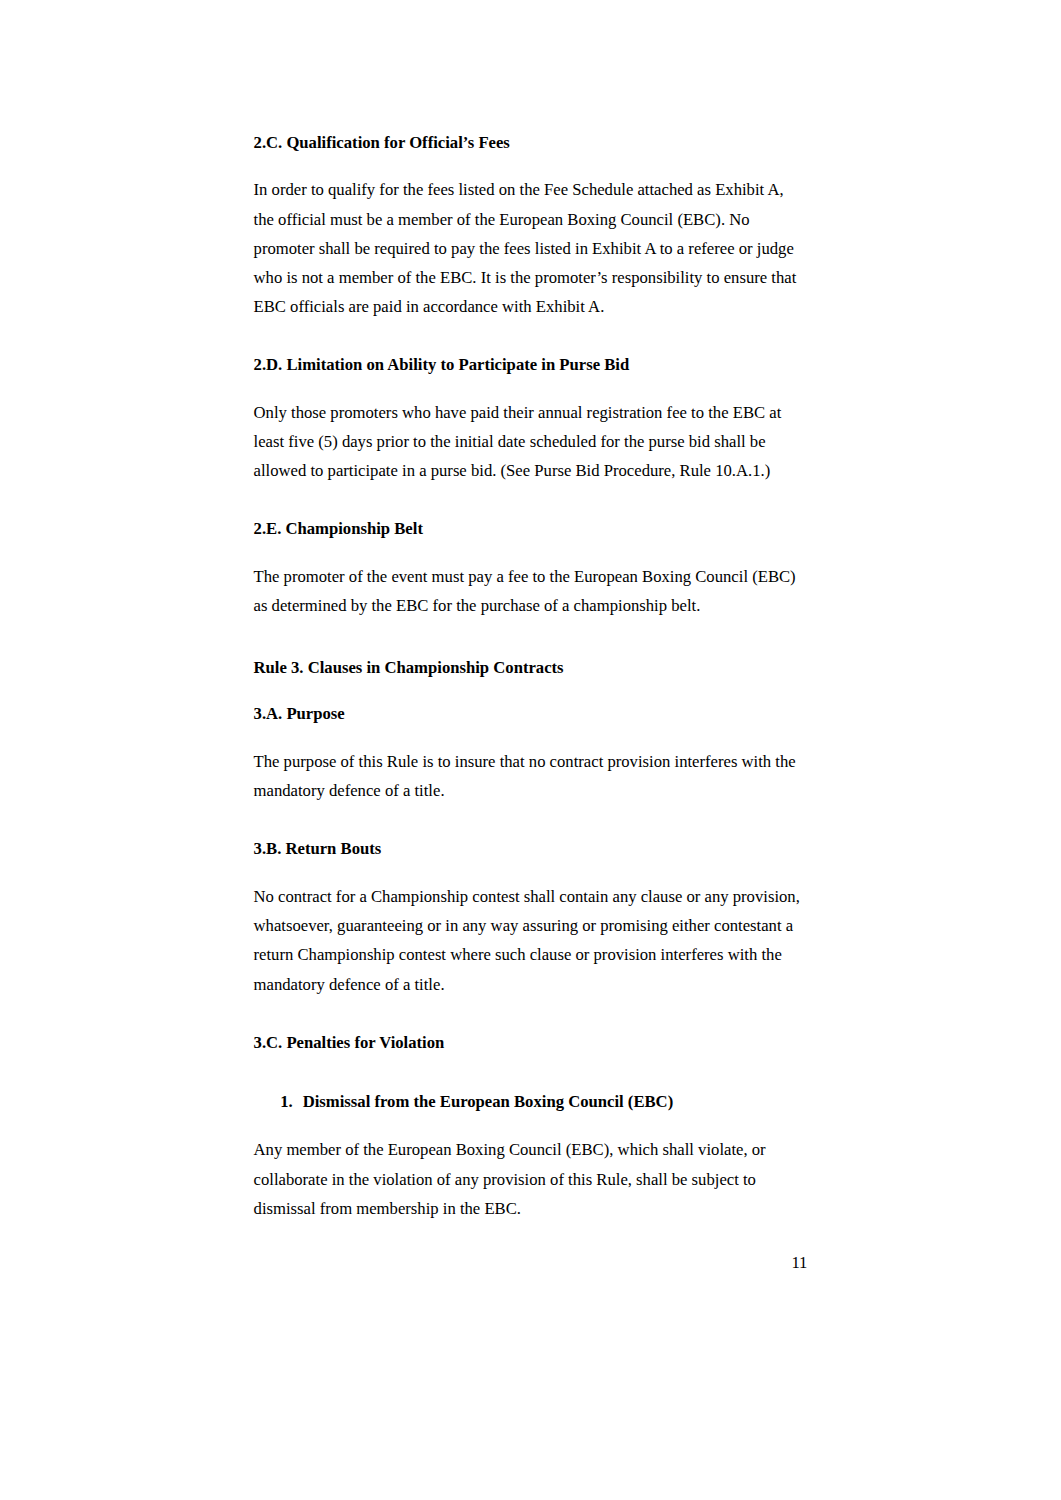2.C. Qualification for Official’s Fees
In order to qualify for the fees listed on the Fee Schedule attached as Exhibit A, the official must be a member of the European Boxing Council (EBC). No promoter shall be required to pay the fees listed in Exhibit A to a referee or judge who is not a member of the EBC. It is the promoter’s responsibility to ensure that EBC officials are paid in accordance with Exhibit A.
2.D. Limitation on Ability to Participate in Purse Bid
Only those promoters who have paid their annual registration fee to the EBC at least five (5) days prior to the initial date scheduled for the purse bid shall be allowed to participate in a purse bid. (See Purse Bid Procedure, Rule 10.A.1.)
2.E. Championship Belt
The promoter of the event must pay a fee to the European Boxing Council (EBC) as determined by the EBC for the purchase of a championship belt.
Rule 3. Clauses in Championship Contracts
3.A. Purpose
The purpose of this Rule is to insure that no contract provision interferes with the mandatory defence of a title.
3.B. Return Bouts
No contract for a Championship contest shall contain any clause or any provision, whatsoever, guaranteeing or in any way assuring or promising either contestant a return Championship contest where such clause or provision interferes with the mandatory defence of a title.
3.C. Penalties for Violation
Dismissal from the European Boxing Council (EBC)
Any member of the European Boxing Council (EBC), which shall violate, or collaborate in the violation of any provision of this Rule, shall be subject to dismissal from membership in the EBC.
11